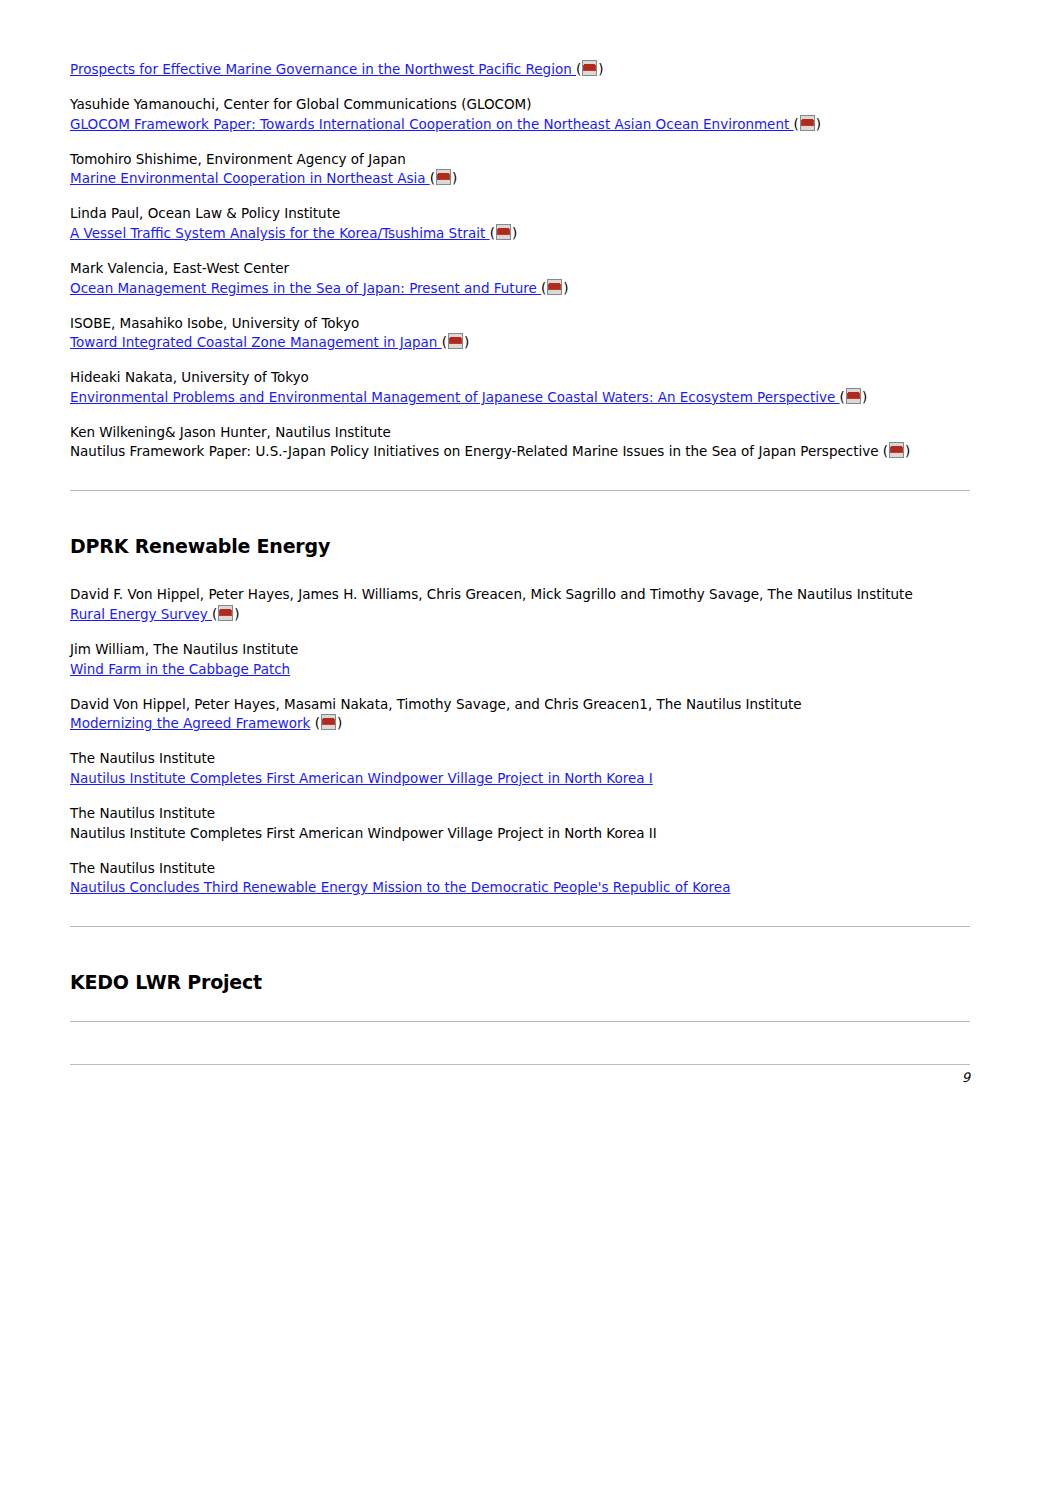Prospects for Effective Marine Governance in the Northwest Pacific Region ( )
Yasuhide Yamanouchi, Center for Global Communications (GLOCOM)
GLOCOM Framework Paper: Towards International Cooperation on the Northeast Asian Ocean Environment ( )
Tomohiro Shishime, Environment Agency of Japan
Marine Environmental Cooperation in Northeast Asia ( )
Linda Paul, Ocean Law & Policy Institute
A Vessel Traffic System Analysis for the Korea/Tsushima Strait ( )
Mark Valencia, East-West Center
Ocean Management Regimes in the Sea of Japan: Present and Future ( )
ISOBE, Masahiko Isobe, University of Tokyo
Toward Integrated Coastal Zone Management in Japan ( )
Hideaki Nakata, University of Tokyo
Environmental Problems and Environmental Management of Japanese Coastal Waters: An Ecosystem Perspective ( )
Ken Wilkening& Jason Hunter, Nautilus Institute
Nautilus Framework Paper: U.S.-Japan Policy Initiatives on Energy-Related Marine Issues in the Sea of Japan Perspective ( )
DPRK Renewable Energy
David F. Von Hippel, Peter Hayes, James H. Williams, Chris Greacen, Mick Sagrillo and Timothy Savage, The Nautilus Institute
Rural Energy Survey ( )
Jim William, The Nautilus Institute
Wind Farm in the Cabbage Patch
David Von Hippel, Peter Hayes, Masami Nakata, Timothy Savage, and Chris Greacen1, The Nautilus Institute
Modernizing the Agreed Framework ( )
The Nautilus Institute
Nautilus Institute Completes First American Windpower Village Project in North Korea I
The Nautilus Institute
Nautilus Institute Completes First American Windpower Village Project in North Korea II
The Nautilus Institute
Nautilus Concludes Third Renewable Energy Mission to the Democratic People's Republic of Korea
KEDO LWR Project
9